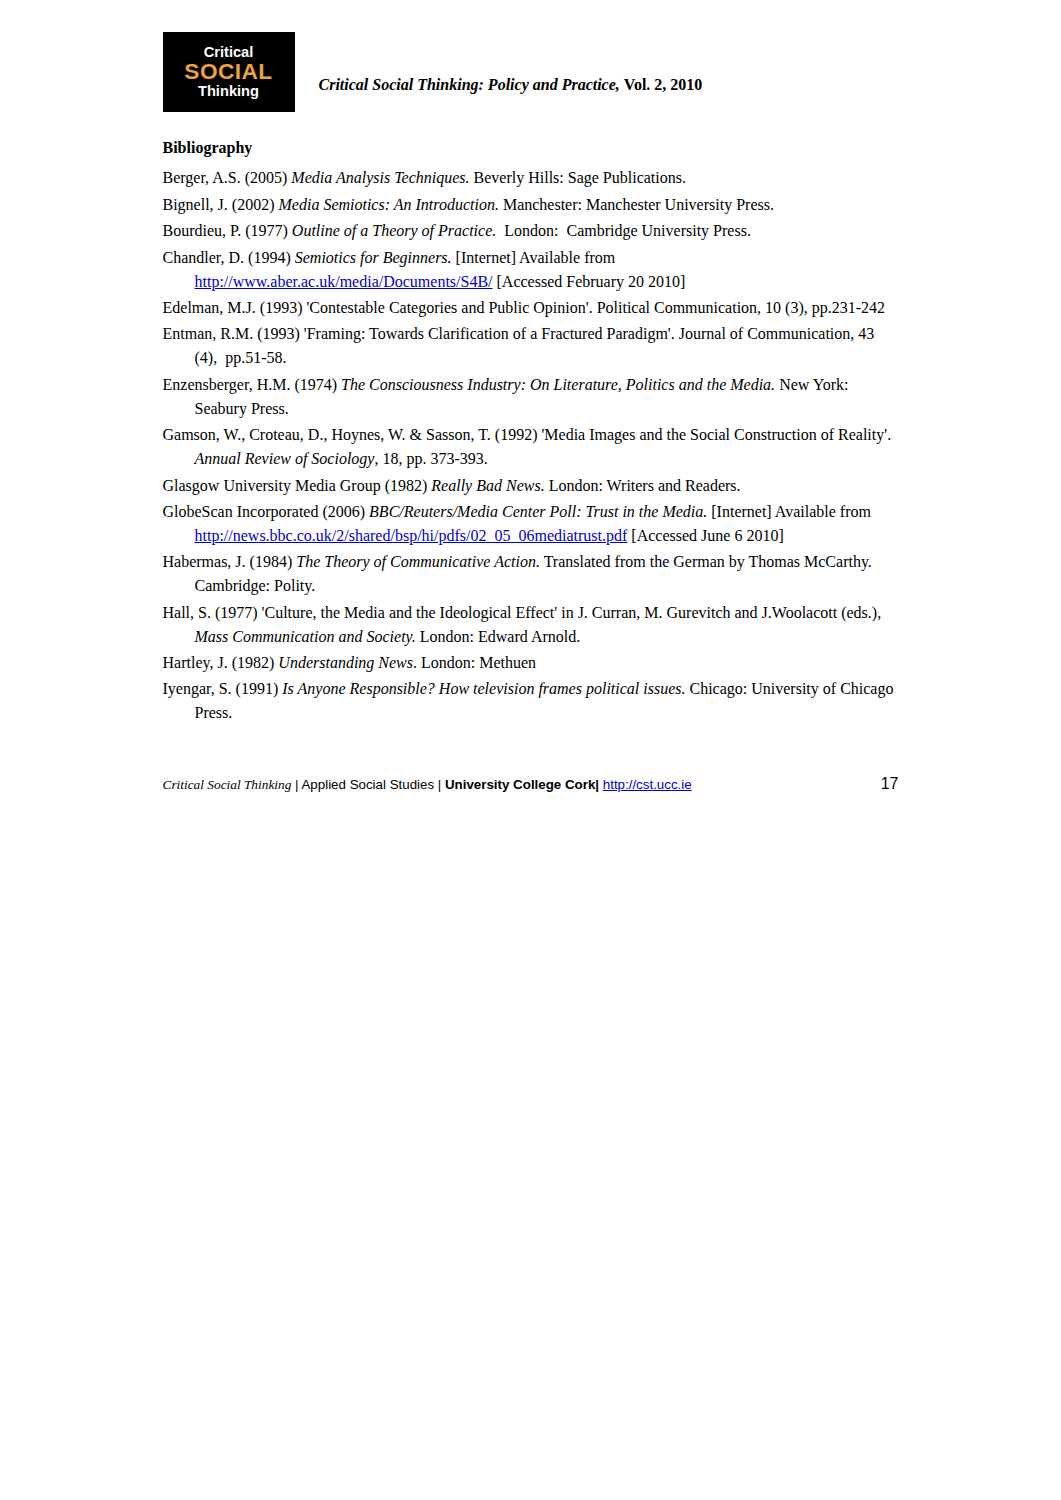Critical SOCIAL Thinking
Critical Social Thinking: Policy and Practice, Vol. 2, 2010
Bibliography
Berger, A.S. (2005) Media Analysis Techniques. Beverly Hills: Sage Publications.
Bignell, J. (2002) Media Semiotics: An Introduction. Manchester: Manchester University Press.
Bourdieu, P. (1977) Outline of a Theory of Practice. London: Cambridge University Press.
Chandler, D. (1994) Semiotics for Beginners. [Internet] Available from http://www.aber.ac.uk/media/Documents/S4B/ [Accessed February 20 2010]
Edelman, M.J. (1993) 'Contestable Categories and Public Opinion'. Political Communication, 10 (3), pp.231-242
Entman, R.M. (1993) 'Framing: Towards Clarification of a Fractured Paradigm'. Journal of Communication, 43 (4), pp.51-58.
Enzensberger, H.M. (1974) The Consciousness Industry: On Literature, Politics and the Media. New York: Seabury Press.
Gamson, W., Croteau, D., Hoynes, W. & Sasson, T. (1992) 'Media Images and the Social Construction of Reality'. Annual Review of Sociology, 18, pp. 373-393.
Glasgow University Media Group (1982) Really Bad News. London: Writers and Readers.
GlobeScan Incorporated (2006) BBC/Reuters/Media Center Poll: Trust in the Media. [Internet] Available from http://news.bbc.co.uk/2/shared/bsp/hi/pdfs/02_05_06mediatrust.pdf [Accessed June 6 2010]
Habermas, J. (1984) The Theory of Communicative Action. Translated from the German by Thomas McCarthy. Cambridge: Polity.
Hall, S. (1977) 'Culture, the Media and the Ideological Effect' in J. Curran, M. Gurevitch and J.Woolacott (eds.), Mass Communication and Society. London: Edward Arnold.
Hartley, J. (1982) Understanding News. London: Methuen
Iyengar, S. (1991) Is Anyone Responsible? How television frames political issues. Chicago: University of Chicago Press.
Critical Social Thinking | Applied Social Studies | University College Cork| http://cst.ucc.ie
17